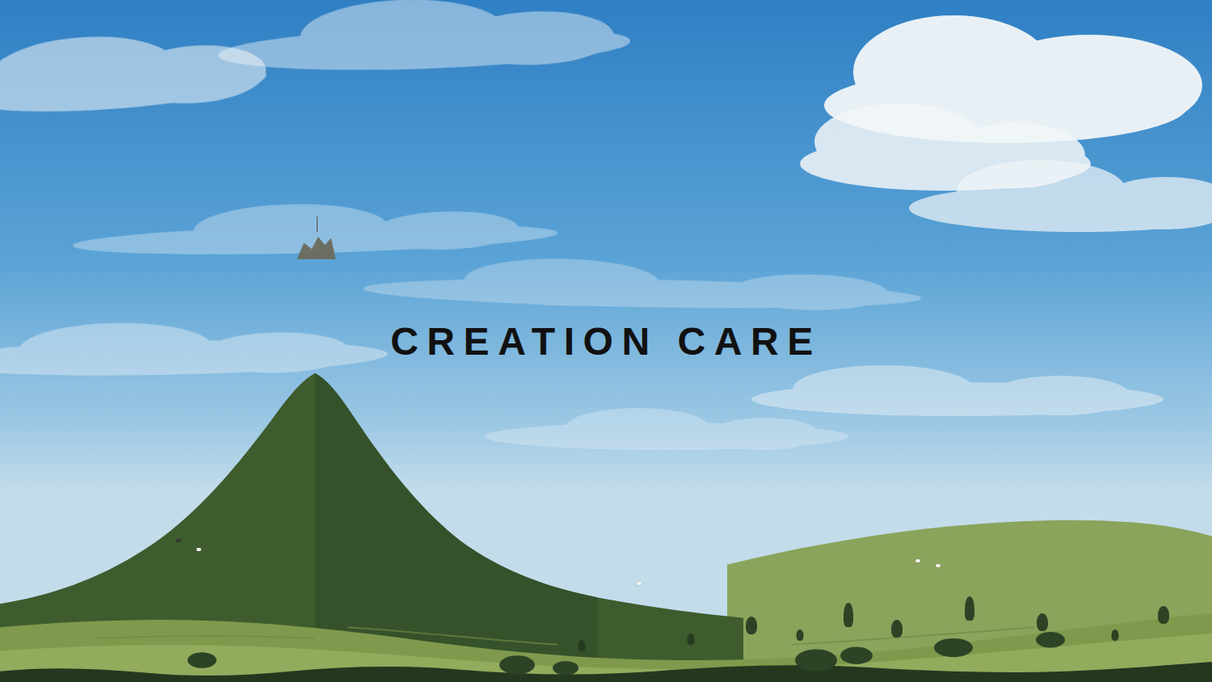Creation Care